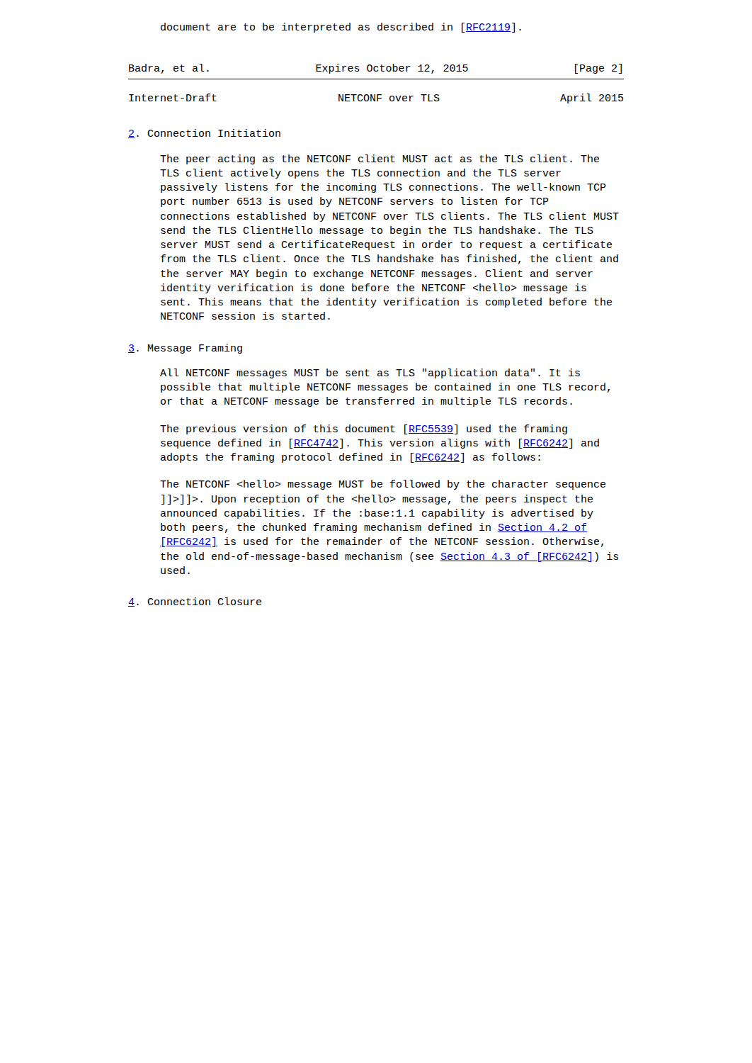document are to be interpreted as described in [RFC2119].
Badra, et al. Expires October 12, 2015 [Page 2]
Internet-Draft NETCONF over TLS April 2015
2. Connection Initiation
The peer acting as the NETCONF client MUST act as the TLS client. The TLS client actively opens the TLS connection and the TLS server passively listens for the incoming TLS connections. The well-known TCP port number 6513 is used by NETCONF servers to listen for TCP connections established by NETCONF over TLS clients. The TLS client MUST send the TLS ClientHello message to begin the TLS handshake. The TLS server MUST send a CertificateRequest in order to request a certificate from the TLS client. Once the TLS handshake has finished, the client and the server MAY begin to exchange NETCONF messages. Client and server identity verification is done before the NETCONF <hello> message is sent. This means that the identity verification is completed before the NETCONF session is started.
3. Message Framing
All NETCONF messages MUST be sent as TLS "application data". It is possible that multiple NETCONF messages be contained in one TLS record, or that a NETCONF message be transferred in multiple TLS records.
The previous version of this document [RFC5539] used the framing sequence defined in [RFC4742]. This version aligns with [RFC6242] and adopts the framing protocol defined in [RFC6242] as follows:
The NETCONF <hello> message MUST be followed by the character sequence ]]>]]>. Upon reception of the <hello> message, the peers inspect the announced capabilities. If the :base:1.1 capability is advertised by both peers, the chunked framing mechanism defined in Section 4.2 of [RFC6242] is used for the remainder of the NETCONF session. Otherwise, the old end-of-message-based mechanism (see Section 4.3 of [RFC6242]) is used.
4. Connection Closure